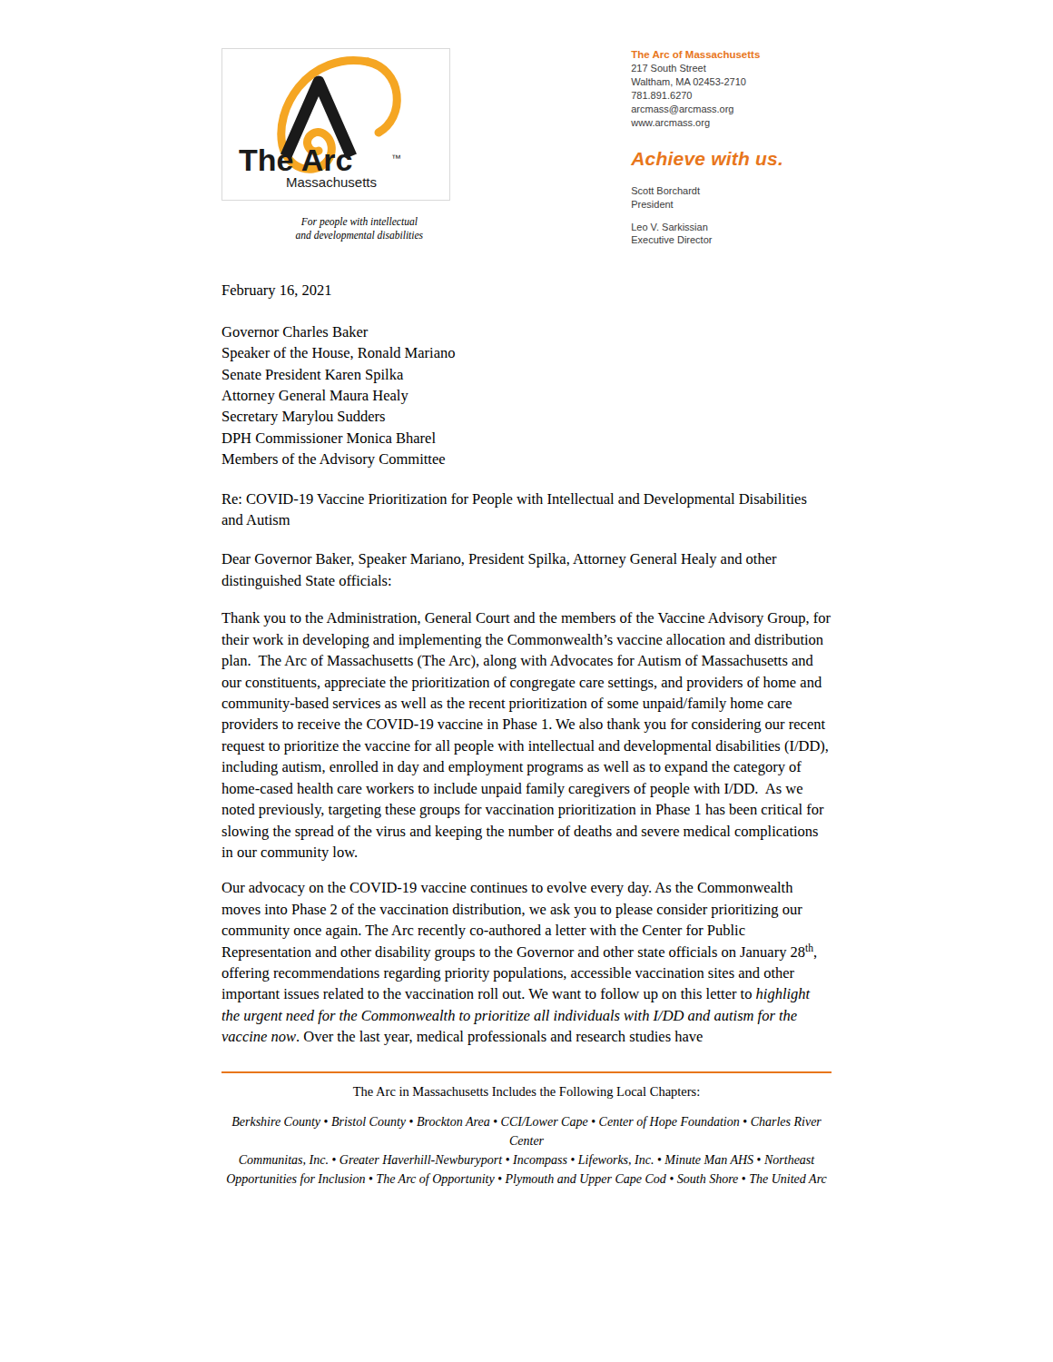The Arc ™ Massachusetts
For people with intellectual
and developmental disabilities
The Arc of Massachusetts
217 South Street
Waltham, MA 02453-2710
781.891.6270
arcmass@arcmass.org
www.arcmass.org
Achieve with us.
Scott Borchardt
President
Leo V. Sarkissian
Executive Director
February 16, 2021
Governor Charles Baker Speaker of the House, Ronald Mariano Senate President Karen Spilka Attorney General Maura Healy Secretary Marylou Sudders DPH Commissioner Monica Bharel Members of the Advisory Committee
Re: COVID-19 Vaccine Prioritization for People with Intellectual and Developmental Disabilities and Autism
Dear Governor Baker, Speaker Mariano, President Spilka, Attorney General Healy and other distinguished State officials:
Thank you to the Administration, General Court and the members of the Vaccine Advisory Group, for their work in developing and implementing the Commonwealth’s vaccine allocation and distribution plan. The Arc of Massachusetts (The Arc), along with Advocates for Autism of Massachusetts and our constituents, appreciate the prioritization of congregate care settings, and providers of home and community-based services as well as the recent prioritization of some unpaid/family home care providers to receive the COVID-19 vaccine in Phase 1. We also thank you for considering our recent request to prioritize the vaccine for all people with intellectual and developmental disabilities (I/DD), including autism, enrolled in day and employment programs as well as to expand the category of home-cased health care workers to include unpaid family caregivers of people with I/DD. As we noted previously, targeting these groups for vaccination prioritization in Phase 1 has been critical for slowing the spread of the virus and keeping the number of deaths and severe medical complications in our community low.
Our advocacy on the COVID-19 vaccine continues to evolve every day. As the Commonwealth moves into Phase 2 of the vaccination distribution, we ask you to please consider prioritizing our community once again. The Arc recently co-authored a letter with the Center for Public Representation and other disability groups to the Governor and other state officials on January 28th, offering recommendations regarding priority populations, accessible vaccination sites and other important issues related to the vaccination roll out. We want to follow up on this letter to highlight the urgent need for the Commonwealth to prioritize all individuals with I/DD and autism for the vaccine now. Over the last year, medical professionals and research studies have
The Arc in Massachusetts Includes the Following Local Chapters:
Berkshire County • Bristol County • Brockton Area • CCI/Lower Cape • Center of Hope Foundation • Charles River Center
Communitas, Inc. • Greater Haverhill-Newburyport • Incompass • Lifeworks, Inc. • Minute Man AHS • Northeast
Opportunities for Inclusion • The Arc of Opportunity • Plymouth and Upper Cape Cod • South Shore • The United Arc